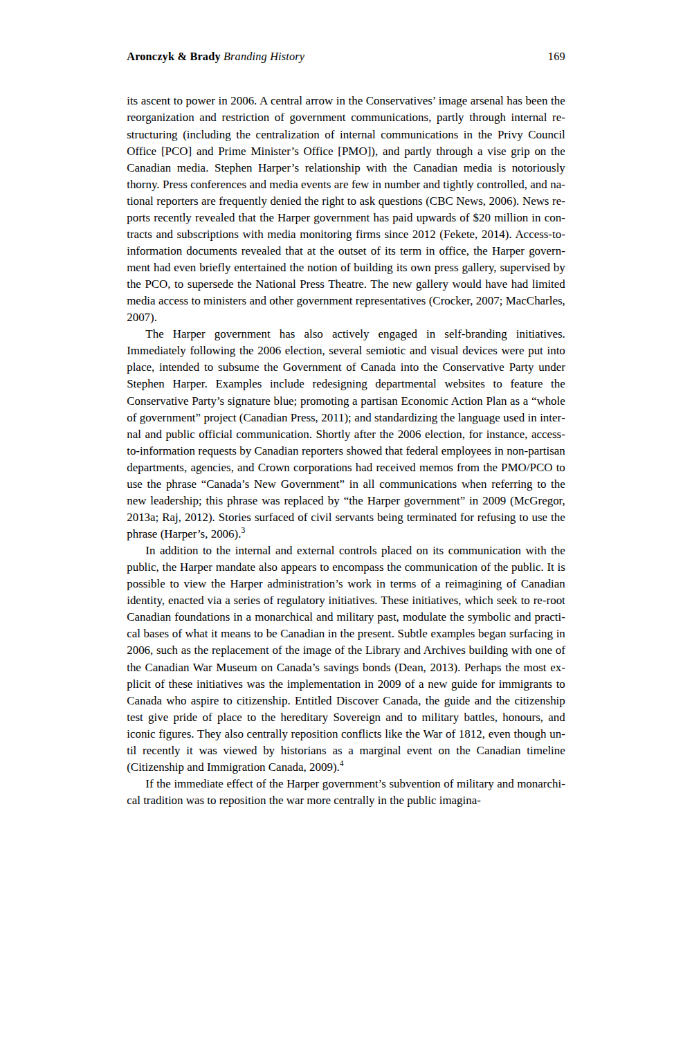Aronczyk & Brady Branding History 169
its ascent to power in 2006. A central arrow in the Conservatives’ image arsenal has been the reorganization and restriction of government communications, partly through internal restructuring (including the centralization of internal communications in the Privy Council Office [PCO] and Prime Minister’s Office [PMO]), and partly through a vise grip on the Canadian media. Stephen Harper’s relationship with the Canadian media is notoriously thorny. Press conferences and media events are few in number and tightly controlled, and national reporters are frequently denied the right to ask questions (CBC News, 2006). News reports recently revealed that the Harper government has paid upwards of $20 million in contracts and subscriptions with media monitoring firms since 2012 (Fekete, 2014). Access-to-information documents revealed that at the outset of its term in office, the Harper government had even briefly entertained the notion of building its own press gallery, supervised by the PCO, to supersede the National Press Theatre. The new gallery would have had limited media access to ministers and other government representatives (Crocker, 2007; MacCharles, 2007).
The Harper government has also actively engaged in self-branding initiatives. Immediately following the 2006 election, several semiotic and visual devices were put into place, intended to subsume the Government of Canada into the Conservative Party under Stephen Harper. Examples include redesigning departmental websites to feature the Conservative Party’s signature blue; promoting a partisan Economic Action Plan as a “whole of government” project (Canadian Press, 2011); and standardizing the language used in internal and public official communication. Shortly after the 2006 election, for instance, access-to-information requests by Canadian reporters showed that federal employees in non-partisan departments, agencies, and Crown corporations had received memos from the PMO/PCO to use the phrase “Canada’s New Government” in all communications when referring to the new leadership; this phrase was replaced by “the Harper government” in 2009 (McGregor, 2013a; Raj, 2012). Stories surfaced of civil servants being terminated for refusing to use the phrase (Harper’s, 2006).3
In addition to the internal and external controls placed on its communication with the public, the Harper mandate also appears to encompass the communication of the public. It is possible to view the Harper administration’s work in terms of a reimagining of Canadian identity, enacted via a series of regulatory initiatives. These initiatives, which seek to re-root Canadian foundations in a monarchical and military past, modulate the symbolic and practical bases of what it means to be Canadian in the present. Subtle examples began surfacing in 2006, such as the replacement of the image of the Library and Archives building with one of the Canadian War Museum on Canada’s savings bonds (Dean, 2013). Perhaps the most explicit of these initiatives was the implementation in 2009 of a new guide for immigrants to Canada who aspire to citizenship. Entitled Discover Canada, the guide and the citizenship test give pride of place to the hereditary Sovereign and to military battles, honours, and iconic figures. They also centrally reposition conflicts like the War of 1812, even though until recently it was viewed by historians as a marginal event on the Canadian timeline (Citizenship and Immigration Canada, 2009).4
If the immediate effect of the Harper government’s subvention of military and monarchical tradition was to reposition the war more centrally in the public imagina-